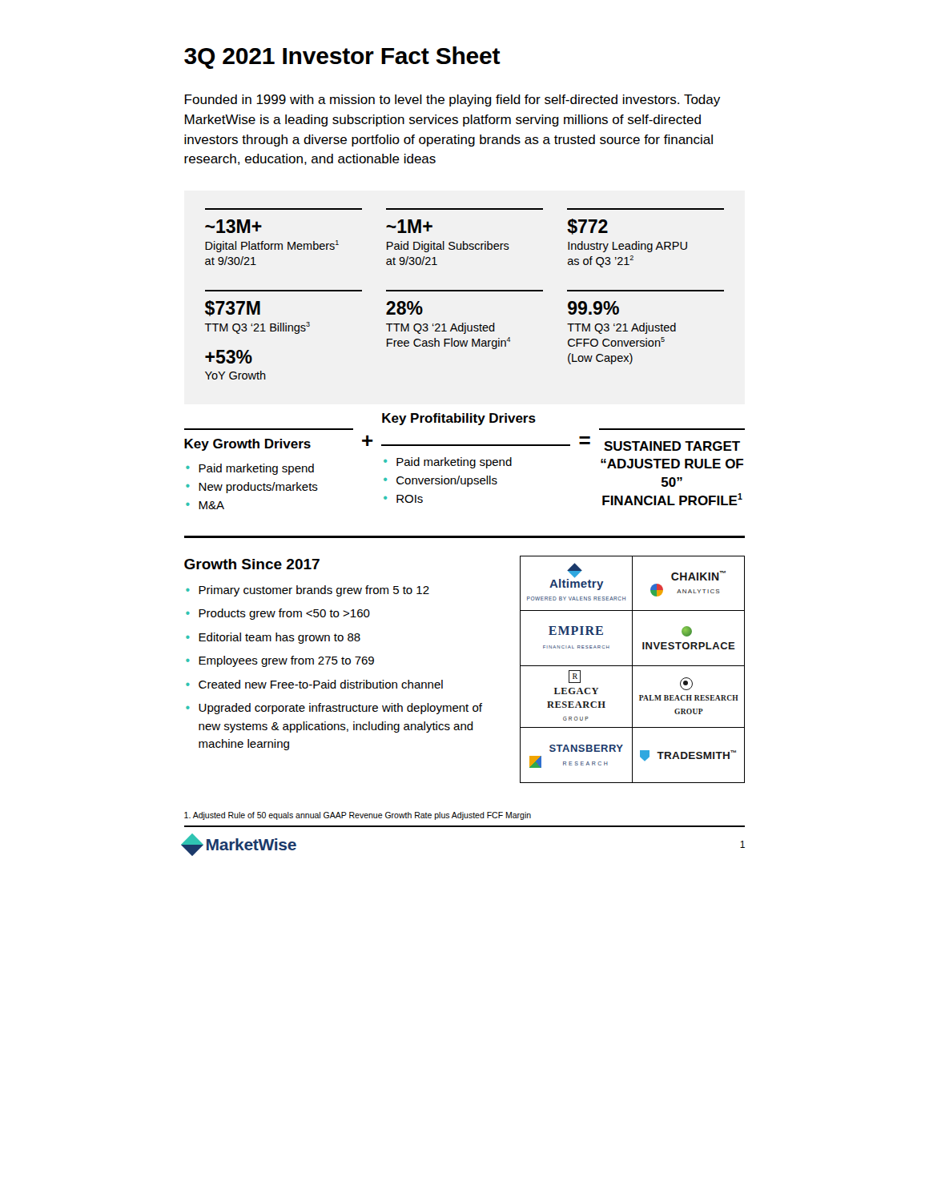3Q 2021 Investor Fact Sheet
Founded in 1999 with a mission to level the playing field for self-directed investors. Today MarketWise is a leading subscription services platform serving millions of self-directed investors through a diverse portfolio of operating brands as a trusted source for financial research, education, and actionable ideas
~13M+
Digital Platform Members1
at 9/30/21
~1M+
Paid Digital Subscribers
at 9/30/21
$772
Industry Leading ARPU
as of Q3 ’212
$737M
TTM Q3 ‘21 Billings3
+53%
YoY Growth
28%
TTM Q3 ‘21 Adjusted
Free Cash Flow Margin4
99.9%
TTM Q3 ‘21 Adjusted
CFFO Conversion5
(Low Capex)
Key Growth Drivers
Paid marketing spend
New products/markets
M&A
+
Key Profitability Drivers
Paid marketing spend
Conversion/upsells
ROIs
=
SUSTAINED TARGET
“ADJUSTED RULE OF 50”
FINANCIAL PROFILE1
Growth Since 2017
Primary customer brands grew from 5 to 12
Products grew from <50 to >160
Editorial team has grown to 88
Employees grew from 275 to 769
Created new Free-to-Paid distribution channel
Upgraded corporate infrastructure with deployment of new systems & applications, including analytics and machine learning
| Altimetry Powered by Valens Research | CHAIKIN ™ Analytics |
| EMPIRE Financial Research | INVESTORPLACE |
| R LEGACY RESEARCH Group | PALM BEACH RESEARCH GROUP |
| STANSBERRY Research | TRADESMITH ™ |
1. Adjusted Rule of 50 equals annual GAAP Revenue Growth Rate plus Adjusted FCF Margin
MarketWise
1